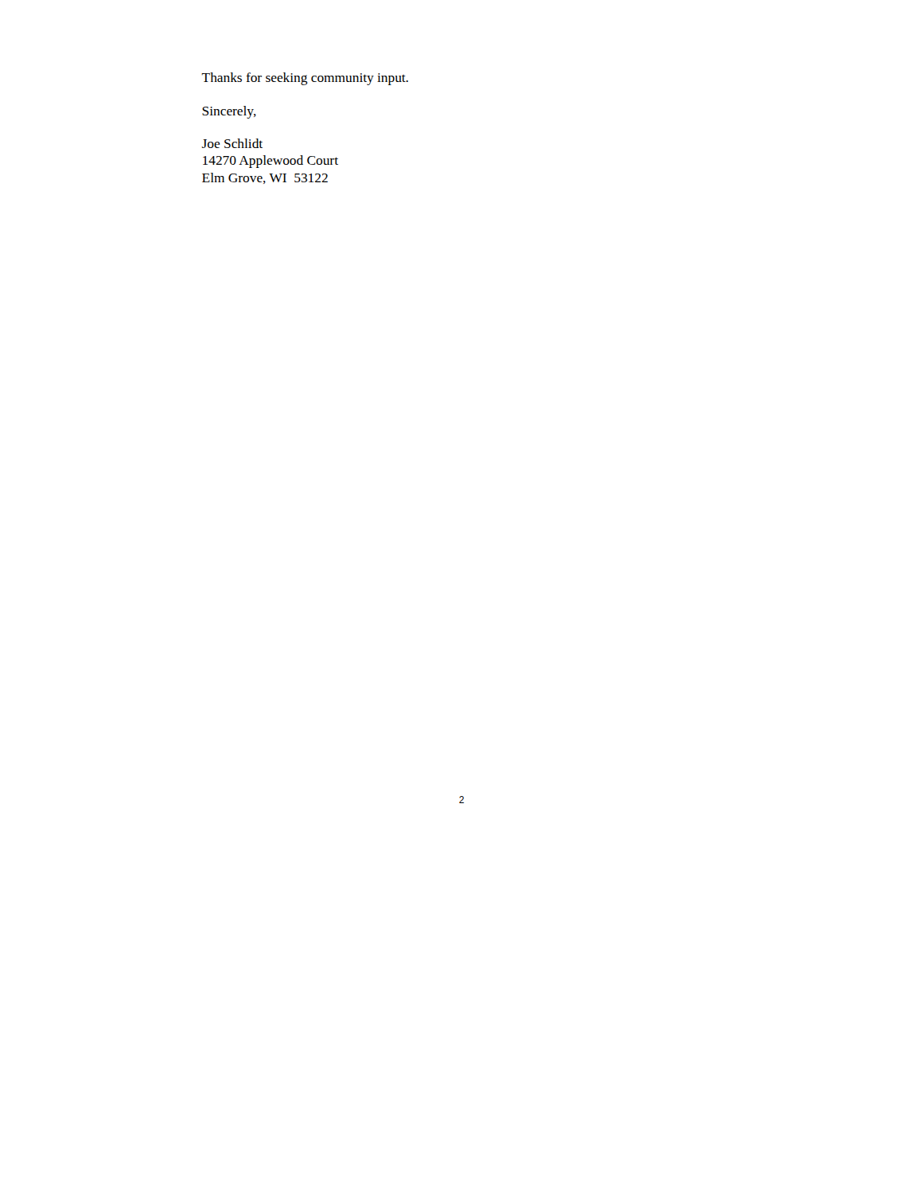Thanks for seeking community input.
Sincerely,
Joe Schlidt
14270 Applewood Court
Elm Grove, WI 53122
2